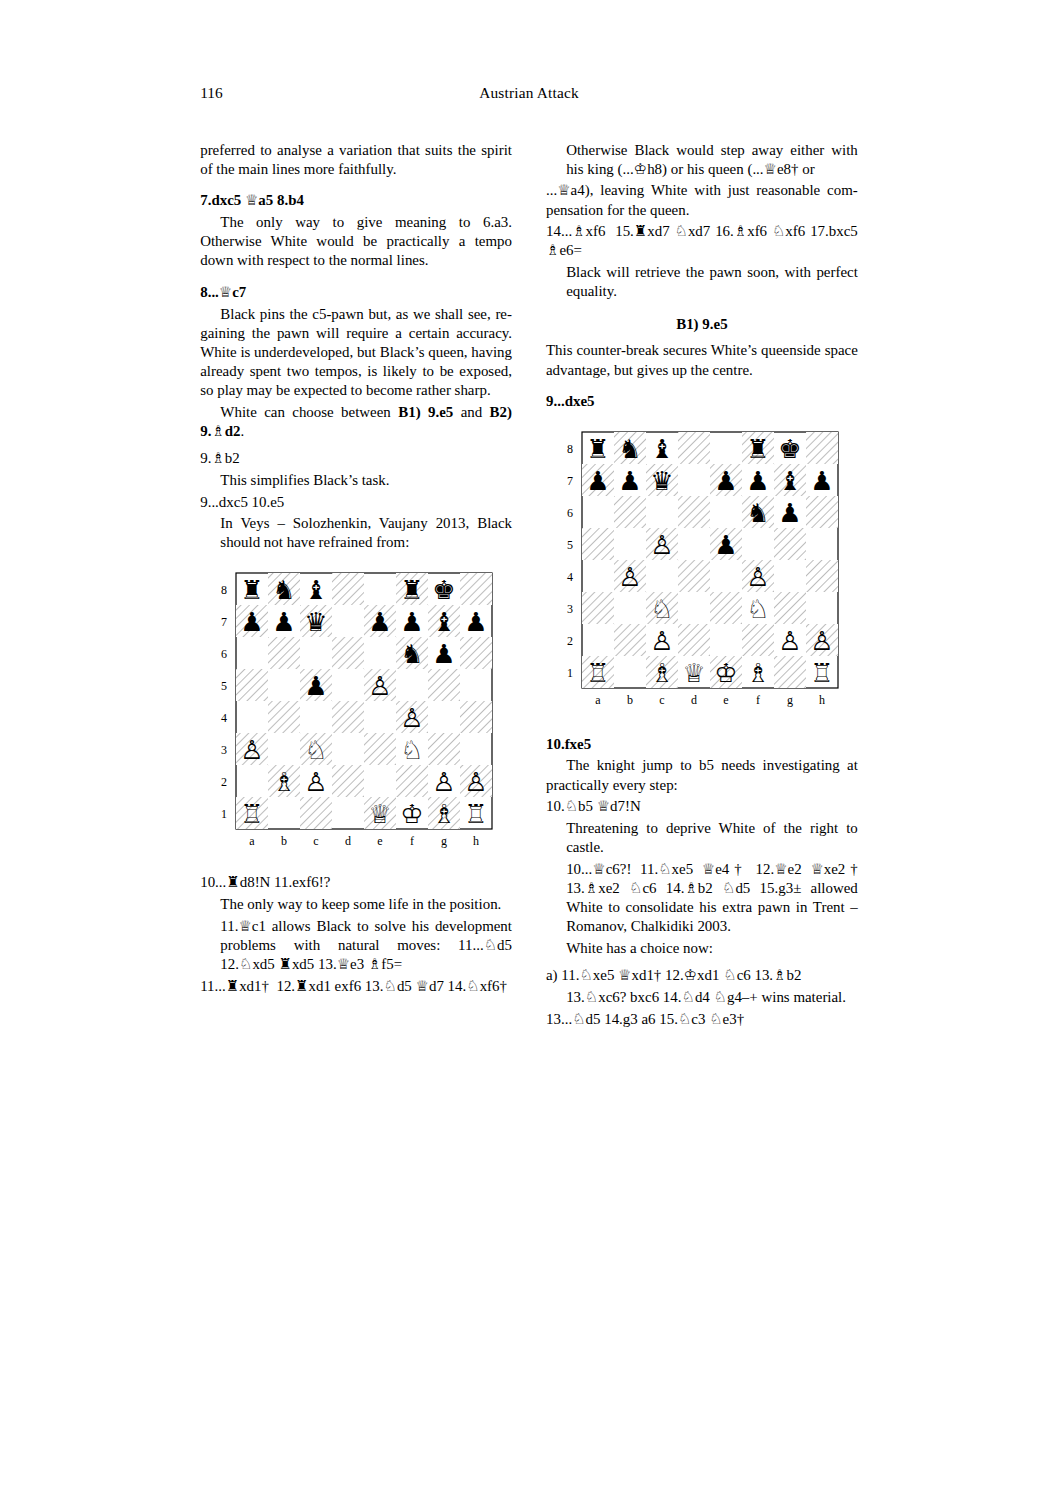116
Austrian Attack
preferred to analyse a variation that suits the spirit of the main lines more faithfully.
7.dxc5 ♕a5 8.b4
The only way to give meaning to 6.a3. Otherwise White would be practically a tempo down with respect to the normal lines.
8...♕c7
Black pins the c5-pawn but, as we shall see, regaining the pawn will require a certain accuracy. White is underdeveloped, but Black’s queen, having already spent two tempos, is likely to be exposed, so play may be expected to become rather sharp.
White can choose between B1) 9.e5 and B2) 9.♗d2.
9.♗b2
This simplifies Black’s task.
9...dxc5 10.e5
In Veys – Solozhenkin, Vaujany 2013, Black should not have refrained from:
♜ ♞ ♝ ♜ ♚ ♟ ♟ ♛ ♟ ♟ ♝ ♟ ♞ ♟ ♟ ♙ ♙ ♙ ♘ ♘ ♗ ♙ ♙ ♙ ♖ ♕ ♔ ♗ ♖ a b c d e f g h 8 7 6 5 4 3 2 1
10...♜d8!N 11.exf6!?
The only way to keep some life in the position.
11.♕c1 allows Black to solve his development problems with natural moves: 11...♘d5 12.♘xd5 ♜xd5 13.♕e3 ♗f5=
11...♜xd1† 12.♜xd1 exf6 13.♘d5 ♕d7 14.♘xf6†
Otherwise Black would step away either with his king (...♔h8) or his queen (...♕e8† or
...♕a4), leaving White with just reasonable compensation for the queen.
14...♗xf6 15.♜xd7 ♘xd7 16.♗xf6 ♘xf6 17.bxc5 ♗e6=
Black will retrieve the pawn soon, with perfect equality.
B1) 9.e5
This counter-break secures White’s queenside space advantage, but gives up the centre.
9...dxe5
♜ ♞ ♝ ♜ ♚ ♟ ♟ ♛ ♟ ♟ ♝ ♟ ♞ ♟ ♙ ♟ ♙ ♙ ♘ ♘ ♙ ♙ ♙ ♖ ♗ ♕ ♔ ♗ ♖ a b c d e f g h 8 7 6 5 4 3 2 1
10.fxe5
The knight jump to b5 needs investigating at practically every step:
10.♘b5 ♕d7!N
Threatening to deprive White of the right to castle.
10...♕c6?! 11.♘xe5 ♕e4† 12.♕e2 ♕xe2† 13.♗xe2 ♘c6 14.♗b2 ♘d5 15.g3± allowed White to consolidate his extra pawn in Trent – Romanov, Chalkidiki 2003.
White has a choice now:
a) 11.♘xe5 ♕xd1† 12.♔xd1 ♘c6 13.♗b2
13.♘xc6? bxc6 14.♘d4 ♘g4–+ wins material.
13...♘d5 14.g3 a6 15.♘c3 ♘e3†